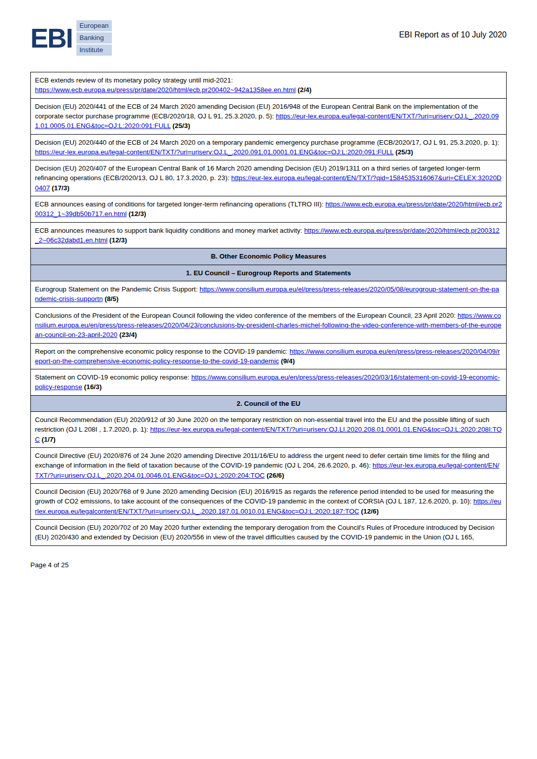EBI
European
Banking
Institute
EBI Report as of 10 July 2020
| ECB extends review of its monetary policy strategy until mid-2021: https://www.ecb.europa.eu/press/pr/date/2020/html/ecb.pr200402~942a1358ee.en.html (2/4) |
| Decision (EU) 2020/441 of the ECB of 24 March 2020 amending Decision (EU) 2016/948 of the European Central Bank on the implementation of the corporate sector purchase programme (ECB/2020/18, OJ L 91, 25.3.2020, p. 5): https://eur-lex.europa.eu/legal-content/EN/TXT/?uri=uriserv:OJ.L_.2020.091.01.0005.01.ENG&toc=OJ:L:2020:091:FULL (25/3) |
| Decision (EU) 2020/440 of the ECB of 24 March 2020 on a temporary pandemic emergency purchase programme (ECB/2020/17, OJ L 91, 25.3.2020, p. 1): https://eur-lex.europa.eu/legal-content/EN/TXT/?uri=uriserv:OJ.L_.2020.091.01.0001.01.ENG&toc=OJ:L:2020:091:FULL (25/3) |
| Decision (EU) 2020/407 of the European Central Bank of 16 March 2020 amending Decision (EU) 2019/1311 on a third series of targeted longer-term refinancing operations (ECB/2020/13, OJ L 80, 17.3.2020, p. 23): https://eur-lex.europa.eu/legal-content/EN/TXT/?qid=1584535316067&uri=CELEX:32020D0407 (17/3) |
| ECB announces easing of conditions for targeted longer-term refinancing operations (TLTRO III): https://www.ecb.europa.eu/press/pr/date/2020/html/ecb.pr200312_1~39db50b717.en.html (12/3) |
| ECB announces measures to support bank liquidity conditions and money market activity: https://www.ecb.europa.eu/press/pr/date/2020/html/ecb.pr200312_2~06c32dabd1.en.html (12/3) |
| B. Other Economic Policy Measures |
| 1. EU Council – Eurogroup Reports and Statements |
| Eurogroup Statement on the Pandemic Crisis Support: https://www.consilium.europa.eu/el/press/press-releases/2020/05/08/eurogroup-statement-on-the-pandemic-crisis-supportn (8/5) |
| Conclusions of the President of the European Council following the video conference of the members of the European Council, 23 April 2020: https://www.consilium.europa.eu/en/press/press-releases/2020/04/23/conclusions-by-president-charles-michel-following-the-video-conference-with-members-of-the-european-council-on-23-april-2020 (23/4) |
| Report on the comprehensive economic policy response to the COVID-19 pandemic: https://www.consilium.europa.eu/en/press/press-releases/2020/04/09/report-on-the-comprehensive-economic-policy-response-to-the-covid-19-pandemic (9/4) |
| Statement on COVID-19 economic policy response: https://www.consilium.europa.eu/en/press/press-releases/2020/03/16/statement-on-covid-19-economic-policy-response (16/3) |
| 2. Council of the EU |
| Council Recommendation (EU) 2020/912 of 30 June 2020 on the temporary restriction on non-essential travel into the EU and the possible lifting of such restriction (OJ L 208I , 1.7.2020, p. 1): https://eur-lex.europa.eu/legal-content/EN/TXT/?uri=uriserv:OJ.LI.2020.208.01.0001.01.ENG&toc=OJ:L:2020:208I:TOC (1/7) |
| Council Directive (EU) 2020/876 of 24 June 2020 amending Directive 2011/16/EU to address the urgent need to defer certain time limits for the filing and exchange of information in the field of taxation because of the COVID-19 pandemic (OJ L 204, 26.6.2020, p. 46): https://eur-lex.europa.eu/legal-content/EN/TXT/?uri=uriserv:OJ.L_.2020.204.01.0046.01.ENG&toc=OJ:L:2020:204:TOC (26/6) |
| Council Decision (EU) 2020/768 of 9 June 2020 amending Decision (EU) 2016/915 as regards the reference period intended to be used for measuring the growth of CO2 emissions, to take account of the consequences of the COVID-19 pandemic in the context of CORSIA (OJ L 187, 12.6.2020, p. 10): https://eurlex.europa.eu/legalcontent/EN/TXT/?uri=uriserv:OJ.L_.2020.187.01.0010.01.ENG&toc=OJ:L:2020:187:TOC (12/6) |
| Council Decision (EU) 2020/702 of 20 May 2020 further extending the temporary derogation from the Council's Rules of Procedure introduced by Decision (EU) 2020/430 and extended by Decision (EU) 2020/556 in view of the travel difficulties caused by the COVID-19 pandemic in the Union (OJ L 165, |
Page 4 of 25